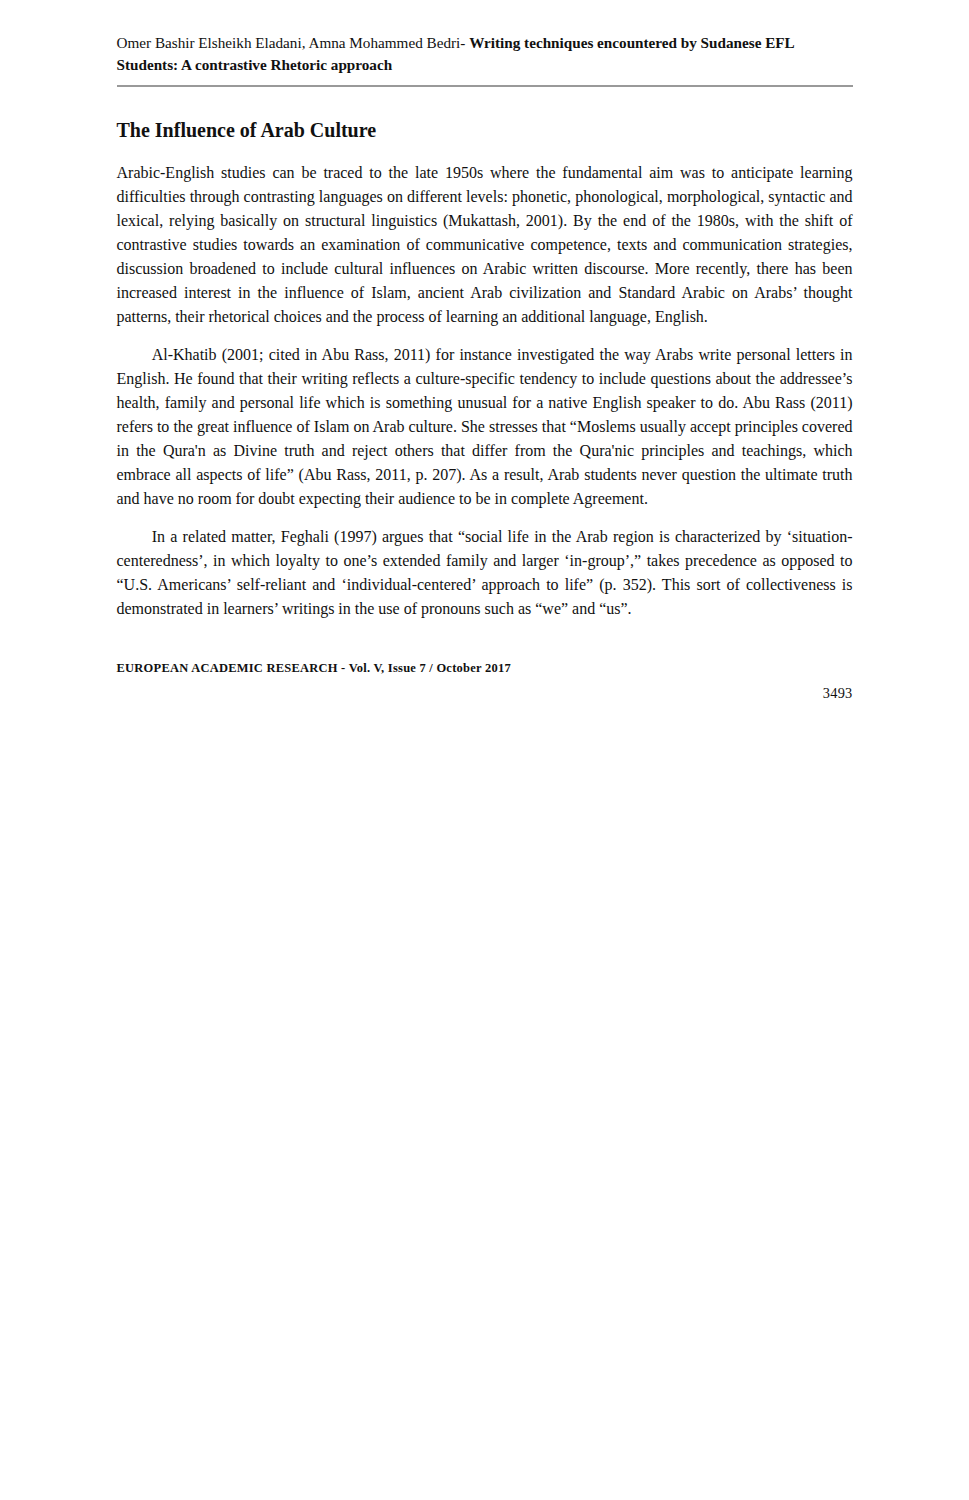Omer Bashir Elsheikh Eladani, Amna Mohammed Bedri- Writing techniques encountered by Sudanese EFL Students: A contrastive Rhetoric approach
The Influence of Arab Culture
Arabic-English studies can be traced to the late 1950s where the fundamental aim was to anticipate learning difficulties through contrasting languages on different levels: phonetic, phonological, morphological, syntactic and lexical, relying basically on structural linguistics (Mukattash, 2001). By the end of the 1980s, with the shift of contrastive studies towards an examination of communicative competence, texts and communication strategies, discussion broadened to include cultural influences on Arabic written discourse. More recently, there has been increased interest in the influence of Islam, ancient Arab civilization and Standard Arabic on Arabs’ thought patterns, their rhetorical choices and the process of learning an additional language, English.
Al-Khatib (2001; cited in Abu Rass, 2011) for instance investigated the way Arabs write personal letters in English. He found that their writing reflects a culture-specific tendency to include questions about the addressee’s health, family and personal life which is something unusual for a native English speaker to do. Abu Rass (2011) refers to the great influence of Islam on Arab culture. She stresses that “Moslems usually accept principles covered in the Qura'n as Divine truth and reject others that differ from the Qura'nic principles and teachings, which embrace all aspects of life” (Abu Rass, 2011, p. 207). As a result, Arab students never question the ultimate truth and have no room for doubt expecting their audience to be in complete Agreement.
In a related matter, Feghali (1997) argues that “social life in the Arab region is characterized by ‘situation-centeredness’, in which loyalty to one’s extended family and larger ‘in-group’,” takes precedence as opposed to “U.S. Americans’ self-reliant and ‘individual-centered’ approach to life” (p. 352). This sort of collectiveness is demonstrated in learners’ writings in the use of pronouns such as “we” and “us”.
EUROPEAN ACADEMIC RESEARCH - Vol. V, Issue 7 / October 2017
3493